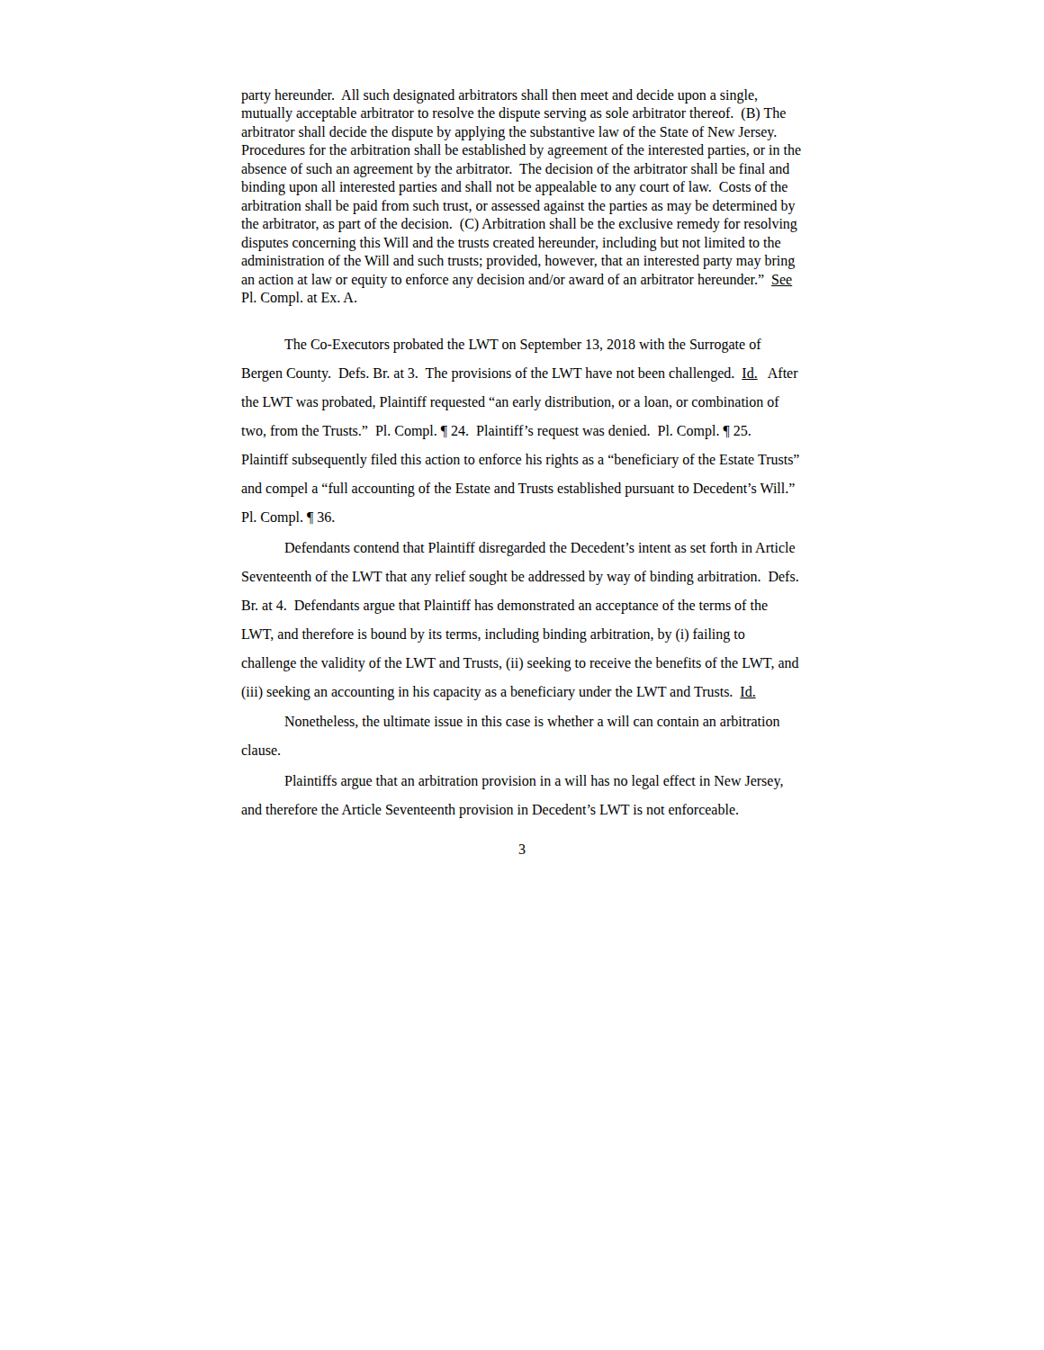party hereunder. All such designated arbitrators shall then meet and decide upon a single, mutually acceptable arbitrator to resolve the dispute serving as sole arbitrator thereof. (B) The arbitrator shall decide the dispute by applying the substantive law of the State of New Jersey. Procedures for the arbitration shall be established by agreement of the interested parties, or in the absence of such an agreement by the arbitrator. The decision of the arbitrator shall be final and binding upon all interested parties and shall not be appealable to any court of law. Costs of the arbitration shall be paid from such trust, or assessed against the parties as may be determined by the arbitrator, as part of the decision. (C) Arbitration shall be the exclusive remedy for resolving disputes concerning this Will and the trusts created hereunder, including but not limited to the administration of the Will and such trusts; provided, however, that an interested party may bring an action at law or equity to enforce any decision and/or award of an arbitrator hereunder.” See Pl. Compl. at Ex. A.
The Co-Executors probated the LWT on September 13, 2018 with the Surrogate of Bergen County. Defs. Br. at 3. The provisions of the LWT have not been challenged. Id. After the LWT was probated, Plaintiff requested “an early distribution, or a loan, or combination of two, from the Trusts.” Pl. Compl. ¶ 24. Plaintiff’s request was denied. Pl. Compl. ¶ 25. Plaintiff subsequently filed this action to enforce his rights as a “beneficiary of the Estate Trusts” and compel a “full accounting of the Estate and Trusts established pursuant to Decedent’s Will.” Pl. Compl. ¶ 36.
Defendants contend that Plaintiff disregarded the Decedent’s intent as set forth in Article Seventeenth of the LWT that any relief sought be addressed by way of binding arbitration. Defs. Br. at 4. Defendants argue that Plaintiff has demonstrated an acceptance of the terms of the LWT, and therefore is bound by its terms, including binding arbitration, by (i) failing to challenge the validity of the LWT and Trusts, (ii) seeking to receive the benefits of the LWT, and (iii) seeking an accounting in his capacity as a beneficiary under the LWT and Trusts. Id.
Nonetheless, the ultimate issue in this case is whether a will can contain an arbitration clause.
Plaintiffs argue that an arbitration provision in a will has no legal effect in New Jersey, and therefore the Article Seventeenth provision in Decedent’s LWT is not enforceable.
3